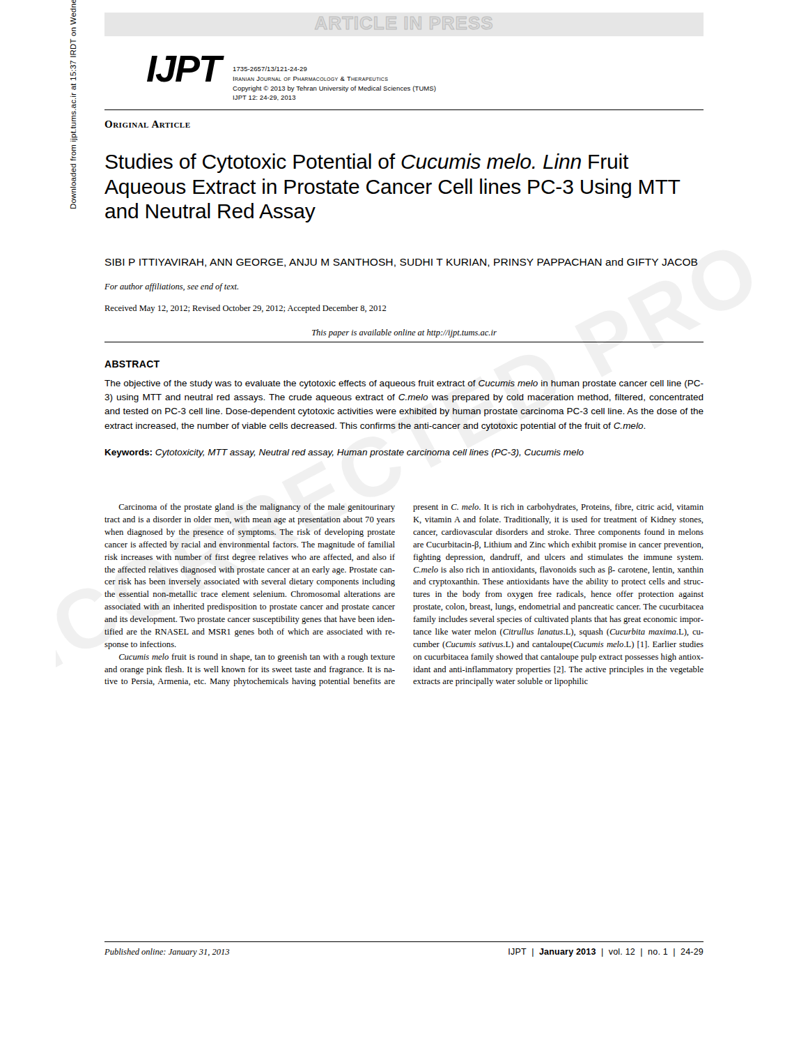ARTICLE IN PRESS
Downloaded from ijpt.tums.ac.ir at 15:37 IRDT on Wednesday June 29th 2022
UNCORRECTED PROOF
IJPT
1735-2657/13/121-24-29
Iranian Journal of Pharmacology & Therapeutics
Copyright © 2013 by Tehran University of Medical Sciences (TUMS)
IJPT 12: 24-29, 2013
Original Article
Studies of Cytotoxic Potential of Cucumis melo. Linn Fruit Aqueous Extract in Prostate Cancer Cell lines PC-3 Using MTT and Neutral Red Assay
SIBI P ITTIYAVIRAH, ANN GEORGE, ANJU M SANTHOSH, SUDHI T KURIAN, PRINSY PAPPACHAN and GIFTY JACOB
For author affiliations, see end of text.
Received May 12, 2012; Revised October 29, 2012; Accepted December 8, 2012
This paper is available online at http://ijpt.tums.ac.ir
ABSTRACT
The objective of the study was to evaluate the cytotoxic effects of aqueous fruit extract of Cucumis melo in human prostate cancer cell line (PC-3) using MTT and neutral red assays. The crude aqueous extract of C.melo was prepared by cold maceration method, filtered, concentrated and tested on PC-3 cell line. Dose-dependent cytotoxic activities were exhibited by human prostate carcinoma PC-3 cell line. As the dose of the extract increased, the number of viable cells decreased. This confirms the anti-cancer and cytotoxic potential of the fruit of C.melo.
Keywords: Cytotoxicity, MTT assay, Neutral red assay, Human prostate carcinoma cell lines (PC-3), Cucumis melo
Carcinoma of the prostate gland is the malignancy of the male genitourinary tract and is a disorder in older men, with mean age at presentation about 70 years when diagnosed by the presence of symptoms. The risk of developing prostate cancer is affected by racial and environmental factors. The magnitude of familial risk increases with number of first degree relatives who are affected, and also if the affected relatives diagnosed with prostate cancer at an early age. Prostate cancer risk has been inversely associated with several dietary components including the essential non-metallic trace element selenium. Chromosomal alterations are associated with an inherited predisposition to prostate cancer and prostate cancer and its development. Two prostate cancer susceptibility genes that have been identified are the RNASEL and MSR1 genes both of which are associated with response to infections.
Cucumis melo fruit is round in shape, tan to greenish tan with a rough texture and orange pink flesh. It is well known for its sweet taste and fragrance. It is native to Persia, Armenia, etc. Many phytochemicals having potential benefits are present in C. melo. It is rich in carbohydrates, Proteins, fibre, citric acid, vitamin K, vitamin A and folate. Traditionally, it is used for treatment of Kidney stones, cancer, cardiovascular disorders and stroke. Three components found in melons are Cucurbitacin-β, Lithium and Zinc which exhibit promise in cancer prevention, fighting depression, dandruff, and ulcers and stimulates the immune system. C.melo is also rich in antioxidants, flavonoids such as β- carotene, lentin, xanthin and cryptoxanthin. These antioxidants have the ability to protect cells and structures in the body from oxygen free radicals, hence offer protection against prostate, colon, breast, lungs, endometrial and pancreatic cancer. The cucurbitacea family includes several species of cultivated plants that has great economic importance like water melon (Citrullus lanatus.L), squash (Cucurbita maxima.L), cucumber (Cucumis sativus.L) and cantaloupe(Cucumis melo.L) [1]. Earlier studies on cucurbitacea family showed that cantaloupe pulp extract possesses high antioxidant and anti-inflammatory properties [2]. The active principles in the vegetable extracts are principally water soluble or lipophilic
Published online: January 31, 2013
IJPT | January 2013 | vol. 12 | no. 1 | 24-29